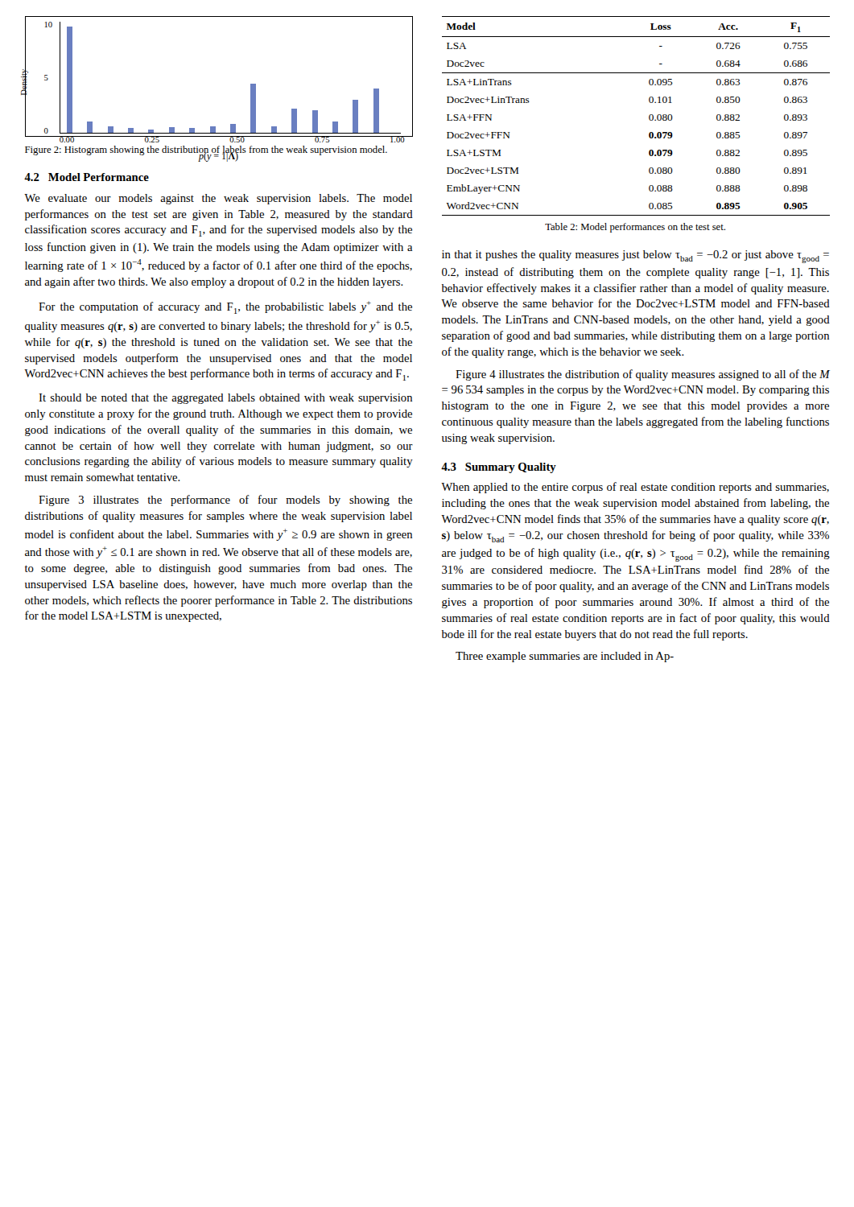Density
10 5 0
0.00 0.25 0.50 0.75 1.00
p(y = 1|Λ)
Figure 2: Histogram showing the distribution of labels from the weak supervision model.
4.2 Model Performance
We evaluate our models against the weak supervision labels. The model performances on the test set are given in Table 2, measured by the standard classification scores accuracy and F1, and for the supervised models also by the loss function given in (1). We train the models using the Adam optimizer with a learning rate of 1 × 10−4, reduced by a factor of 0.1 after one third of the epochs, and again after two thirds. We also employ a dropout of 0.2 in the hidden layers.
For the computation of accuracy and F1, the probabilistic labels y+ and the quality measures q(r, s) are converted to binary labels; the threshold for y+ is 0.5, while for q(r, s) the threshold is tuned on the validation set. We see that the supervised models outperform the unsupervised ones and that the model Word2vec+CNN achieves the best performance both in terms of accuracy and F1.
It should be noted that the aggregated labels obtained with weak supervision only constitute a proxy for the ground truth. Although we expect them to provide good indications of the overall quality of the summaries in this domain, we cannot be certain of how well they correlate with human judgment, so our conclusions regarding the ability of various models to measure summary quality must remain somewhat tentative.
Figure 3 illustrates the performance of four models by showing the distributions of quality measures for samples where the weak supervision label model is confident about the label. Summaries with y+ ≥ 0.9 are shown in green and those with y+ ≤ 0.1 are shown in red. We observe that all of these models are, to some degree, able to distinguish good summaries from bad ones. The unsupervised LSA baseline does, however, have much more overlap than the other models, which reflects the poorer performance in Table 2. The distributions for the model LSA+LSTM is unexpected,
| Model | Loss | Acc. | F 1 |
| --- | --- | --- | --- |
| LSA | - | 0.726 | 0.755 |
| Doc2vec | - | 0.684 | 0.686 |
| LSA+LinTrans | 0.095 | 0.863 | 0.876 |
| Doc2vec+LinTrans | 0.101 | 0.850 | 0.863 |
| LSA+FFN | 0.080 | 0.882 | 0.893 |
| Doc2vec+FFN | 0.079 | 0.885 | 0.897 |
| LSA+LSTM | 0.079 | 0.882 | 0.895 |
| Doc2vec+LSTM | 0.080 | 0.880 | 0.891 |
| EmbLayer+CNN | 0.088 | 0.888 | 0.898 |
| Word2vec+CNN | 0.085 | 0.895 | 0.905 |
Table 2: Model performances on the test set.
in that it pushes the quality measures just below τbad = −0.2 or just above τgood = 0.2, instead of distributing them on the complete quality range [−1, 1]. This behavior effectively makes it a classifier rather than a model of quality measure. We observe the same behavior for the Doc2vec+LSTM model and FFN-based models. The LinTrans and CNN-based models, on the other hand, yield a good separation of good and bad summaries, while distributing them on a large portion of the quality range, which is the behavior we seek.
Figure 4 illustrates the distribution of quality measures assigned to all of the M = 96 534 samples in the corpus by the Word2vec+CNN model. By comparing this histogram to the one in Figure 2, we see that this model provides a more continuous quality measure than the labels aggregated from the labeling functions using weak supervision.
4.3 Summary Quality
When applied to the entire corpus of real estate condition reports and summaries, including the ones that the weak supervision model abstained from labeling, the Word2vec+CNN model finds that 35% of the summaries have a quality score q(r, s) below τbad = −0.2, our chosen threshold for being of poor quality, while 33% are judged to be of high quality (i.e., q(r, s) > τgood = 0.2), while the remaining 31% are considered mediocre. The LSA+LinTrans model find 28% of the summaries to be of poor quality, and an average of the CNN and LinTrans models gives a proportion of poor summaries around 30%. If almost a third of the summaries of real estate condition reports are in fact of poor quality, this would bode ill for the real estate buyers that do not read the full reports.
Three example summaries are included in Ap-